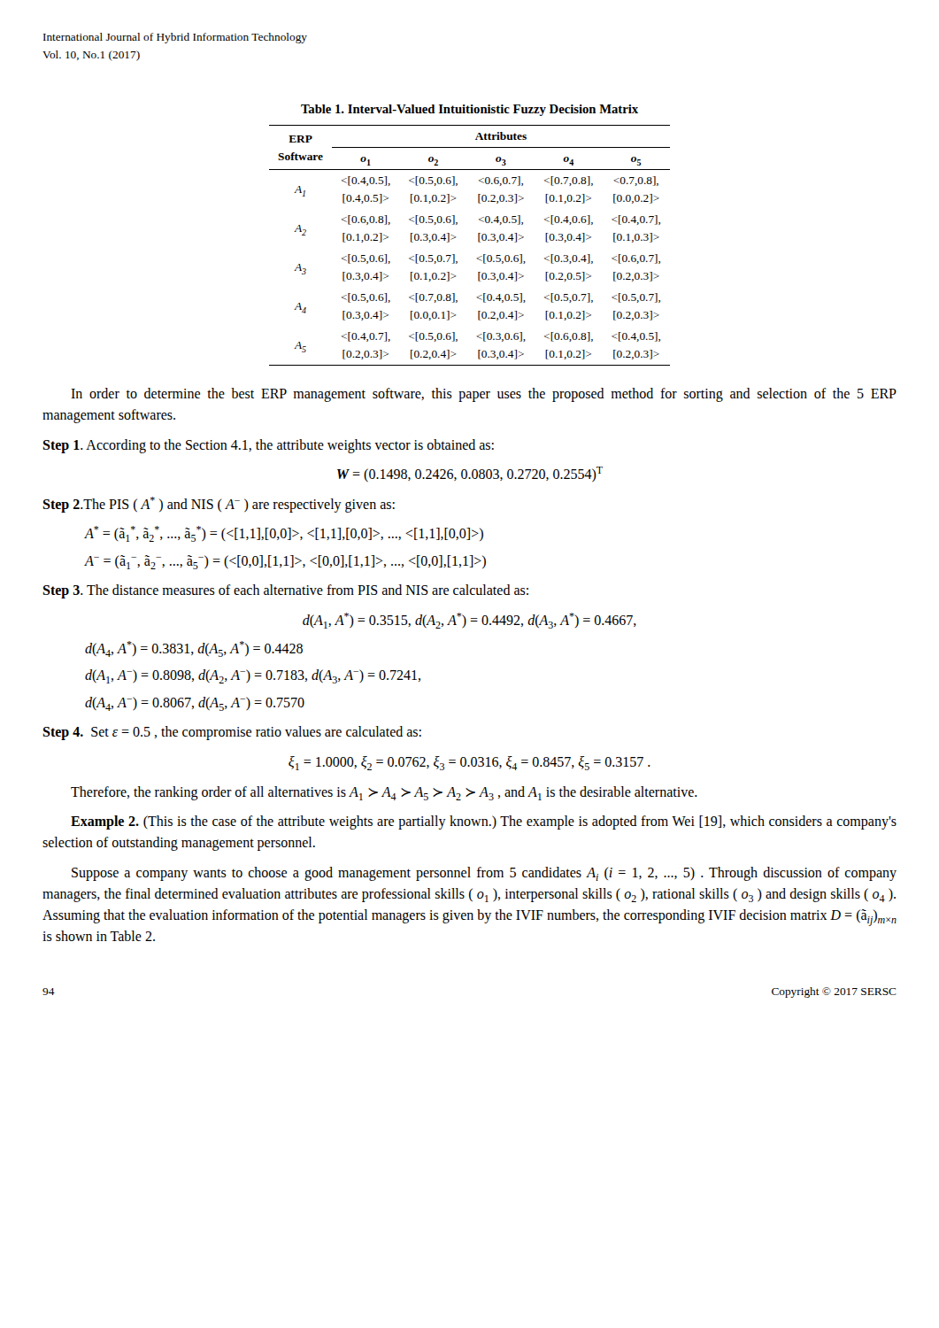International Journal of Hybrid Information Technology
Vol. 10, No.1 (2017)
Table 1. Interval-Valued Intuitionistic Fuzzy Decision Matrix
| ERP Software | Attributes |
| --- | --- |
| o 1 | o 2 | o 3 | o 4 | o 5 |
| A 1 | <[0.4,0.5], [0.4,0.5]> | <[0.5,0.6], [0.1,0.2]> | <0.6,0.7], [0.2,0.3]> | <[0.7,0.8], [0.1,0.2]> | <0.7,0.8], [0.0,0.2]> |
| A 2 | <[0.6,0.8], [0.1,0.2]> | <[0.5,0.6], [0.3,0.4]> | <0.4,0.5], [0.3,0.4]> | <[0.4,0.6], [0.3,0.4]> | <[0.4,0.7], [0.1,0.3]> |
| A 3 | <[0.5,0.6], [0.3,0.4]> | <[0.5,0.7], [0.1,0.2]> | <[0.5,0.6], [0.3,0.4]> | <[0.3,0.4], [0.2,0.5]> | <[0.6,0.7], [0.2,0.3]> |
| A 4 | <[0.5,0.6], [0.3,0.4]> | <[0.7,0.8], [0.0,0.1]> | <[0.4,0.5], [0.2,0.4]> | <[0.5,0.7], [0.1,0.2]> | <[0.5,0.7], [0.2,0.3]> |
| A 5 | <[0.4,0.7], [0.2,0.3]> | <[0.5,0.6], [0.2,0.4]> | <[0.3,0.6], [0.3,0.4]> | <[0.6,0.8], [0.1,0.2]> | <[0.4,0.5], [0.2,0.3]> |
In order to determine the best ERP management software, this paper uses the proposed method for sorting and selection of the 5 ERP management softwares.
Step 1. According to the Section 4.1, the attribute weights vector is obtained as:
W = (0.1498, 0.2426, 0.0803, 0.2720, 0.2554)T
Step 2.The PIS ( A* ) and NIS ( A− ) are respectively given as:
A* = (ã1*, ã2*, ..., ã5*) = (<[1,1],[0,0]>, <[1,1],[0,0]>, ..., <[1,1],[0,0]>)
A− = (ã1−, ã2−, ..., ã5−) = (<[0,0],[1,1]>, <[0,0],[1,1]>, ..., <[0,0],[1,1]>)
Step 3. The distance measures of each alternative from PIS and NIS are calculated as:
d(A1, A*) = 0.3515, d(A2, A*) = 0.4492, d(A3, A*) = 0.4667,
d(A4, A*) = 0.3831, d(A5, A*) = 0.4428
d(A1, A−) = 0.8098, d(A2, A−) = 0.7183, d(A3, A−) = 0.7241,
d(A4, A−) = 0.8067, d(A5, A−) = 0.7570
Step 4. Set ε = 0.5 , the compromise ratio values are calculated as:
ξ1 = 1.0000, ξ2 = 0.0762, ξ3 = 0.0316, ξ4 = 0.8457, ξ5 = 0.3157 .
Therefore, the ranking order of all alternatives is A1 ≻ A4 ≻ A5 ≻ A2 ≻ A3 , and A1 is the desirable alternative.
Example 2. (This is the case of the attribute weights are partially known.) The example is adopted from Wei [19], which considers a company's selection of outstanding management personnel.
Suppose a company wants to choose a good management personnel from 5 candidates Ai (i = 1, 2, ..., 5) . Through discussion of company managers, the final determined evaluation attributes are professional skills ( o1 ), interpersonal skills ( o2 ), rational skills ( o3 ) and design skills ( o4 ). Assuming that the evaluation information of the potential managers is given by the IVIF numbers, the corresponding IVIF decision matrix D = (ãij)m×n is shown in Table 2.
94 Copyright © 2017 SERSC